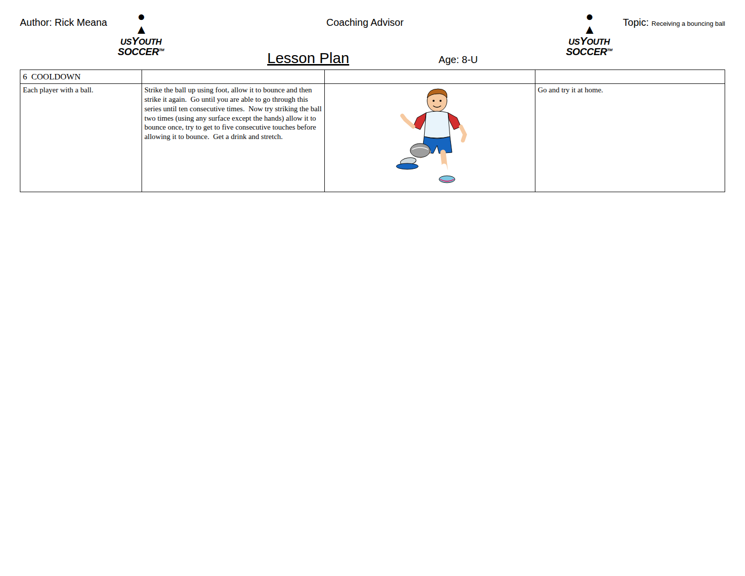Author: Rick Meana
●
▲
USYOUTH
SOCCERTM
Coaching Advisor
●
▲
USYOUTH
SOCCERTM
Topic: Receiving a bouncing ball
Lesson Plan
Age: 8-U
| 6 COOLDOWN | | | |
| Each player with a ball. | Strike the ball up using foot, allow it to bounce and then strike it again. Go until you are able to go through this series until ten consecutive times. Now try striking the ball two times (using any surface except the hands) allow it to bounce once, try to get to five consecutive touches before allowing it to bounce. Get a drink and stretch. | | Go and try it at home. |